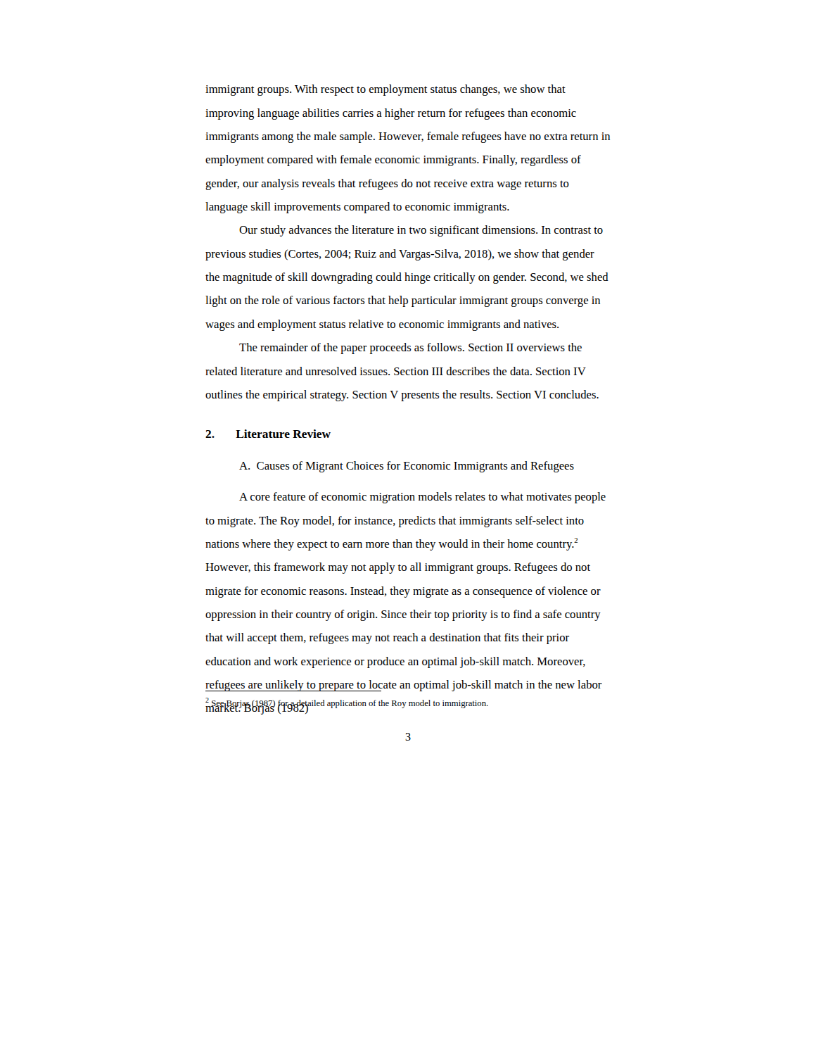immigrant groups. With respect to employment status changes, we show that improving language abilities carries a higher return for refugees than economic immigrants among the male sample. However, female refugees have no extra return in employment compared with female economic immigrants. Finally, regardless of gender, our analysis reveals that refugees do not receive extra wage returns to language skill improvements compared to economic immigrants.
Our study advances the literature in two significant dimensions. In contrast to previous studies (Cortes, 2004; Ruiz and Vargas-Silva, 2018), we show that gender the magnitude of skill downgrading could hinge critically on gender. Second, we shed light on the role of various factors that help particular immigrant groups converge in wages and employment status relative to economic immigrants and natives.
The remainder of the paper proceeds as follows. Section II overviews the related literature and unresolved issues. Section III describes the data. Section IV outlines the empirical strategy. Section V presents the results. Section VI concludes.
2. Literature Review
A. Causes of Migrant Choices for Economic Immigrants and Refugees
A core feature of economic migration models relates to what motivates people to migrate. The Roy model, for instance, predicts that immigrants self-select into nations where they expect to earn more than they would in their home country.2 However, this framework may not apply to all immigrant groups. Refugees do not migrate for economic reasons. Instead, they migrate as a consequence of violence or oppression in their country of origin. Since their top priority is to find a safe country that will accept them, refugees may not reach a destination that fits their prior education and work experience or produce an optimal job-skill match. Moreover, refugees are unlikely to prepare to locate an optimal job-skill match in the new labor market. Borjas (1982)
2 See Borjas (1987) for a detailed application of the Roy model to immigration.
3